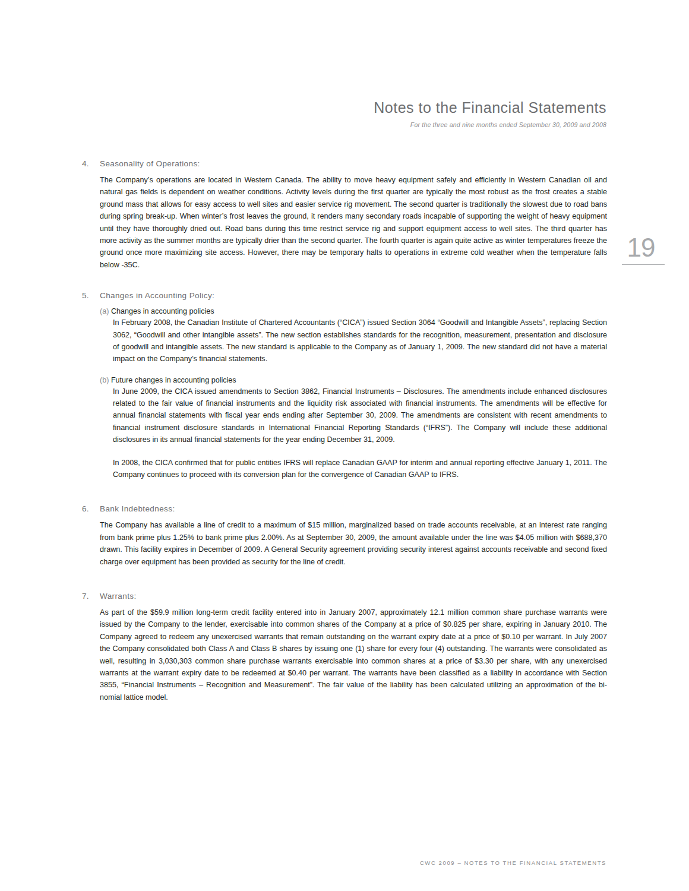Notes to the Financial Statements
For the three and nine months ended September 30, 2009 and 2008
19
4.
Seasonality of Operations:
The Company’s operations are located in Western Canada. The ability to move heavy equipment safely and efficiently in Western Canadian oil and natural gas fields is dependent on weather conditions. Activity levels during the first quarter are typically the most robust as the frost creates a stable ground mass that allows for easy access to well sites and easier service rig movement. The second quarter is traditionally the slowest due to road bans during spring break-up. When winter’s frost leaves the ground, it renders many secondary roads incapable of supporting the weight of heavy equipment until they have thoroughly dried out. Road bans during this time restrict service rig and support equipment access to well sites. The third quarter has more activity as the summer months are typically drier than the second quarter. The fourth quarter is again quite active as winter temperatures freeze the ground once more maximizing site access. However, there may be temporary halts to operations in extreme cold weather when the temperature falls below -35C.
5.
Changes in Accounting Policy:
(a) Changes in accounting policies
In February 2008, the Canadian Institute of Chartered Accountants (“CICA”) issued Section 3064 “Goodwill and Intangible Assets”, replacing Section 3062, “Goodwill and other intangible assets”. The new section establishes standards for the recognition, measurement, presentation and disclosure of goodwill and intangible assets. The new standard is applicable to the Company as of January 1, 2009. The new standard did not have a material impact on the Company’s financial statements.
(b) Future changes in accounting policies
In June 2009, the CICA issued amendments to Section 3862, Financial Instruments – Disclosures. The amendments include enhanced disclosures related to the fair value of financial instruments and the liquidity risk associated with financial instruments. The amendments will be effective for annual financial statements with fiscal year ends ending after September 30, 2009. The amendments are consistent with recent amendments to financial instrument disclosure standards in International Financial Reporting Standards (“IFRS”). The Company will include these additional disclosures in its annual financial statements for the year ending December 31, 2009.
In 2008, the CICA confirmed that for public entities IFRS will replace Canadian GAAP for interim and annual reporting effective January 1, 2011. The Company continues to proceed with its conversion plan for the convergence of Canadian GAAP to IFRS.
6.
Bank Indebtedness:
The Company has available a line of credit to a maximum of $15 million, marginalized based on trade accounts receivable, at an interest rate ranging from bank prime plus 1.25% to bank prime plus 2.00%. As at September 30, 2009, the amount available under the line was $4.05 million with $688,370 drawn. This facility expires in December of 2009. A General Security agreement providing security interest against accounts receivable and second fixed charge over equipment has been provided as security for the line of credit.
7.
Warrants:
As part of the $59.9 million long-term credit facility entered into in January 2007, approximately 12.1 million common share purchase warrants were issued by the Company to the lender, exercisable into common shares of the Company at a price of $0.825 per share, expiring in January 2010. The Company agreed to redeem any unexercised warrants that remain outstanding on the warrant expiry date at a price of $0.10 per warrant. In July 2007 the Company consolidated both Class A and Class B shares by issuing one (1) share for every four (4) outstanding. The warrants were consolidated as well, resulting in 3,030,303 common share purchase warrants exercisable into common shares at a price of $3.30 per share, with any unexercised warrants at the warrant expiry date to be redeemed at $0.40 per warrant. The warrants have been classified as a liability in accordance with Section 3855, “Financial Instruments – Recognition and Measurement”. The fair value of the liability has been calculated utilizing an approximation of the bi-nomial lattice model.
CWC 2009 – Notes to the Financial Statements